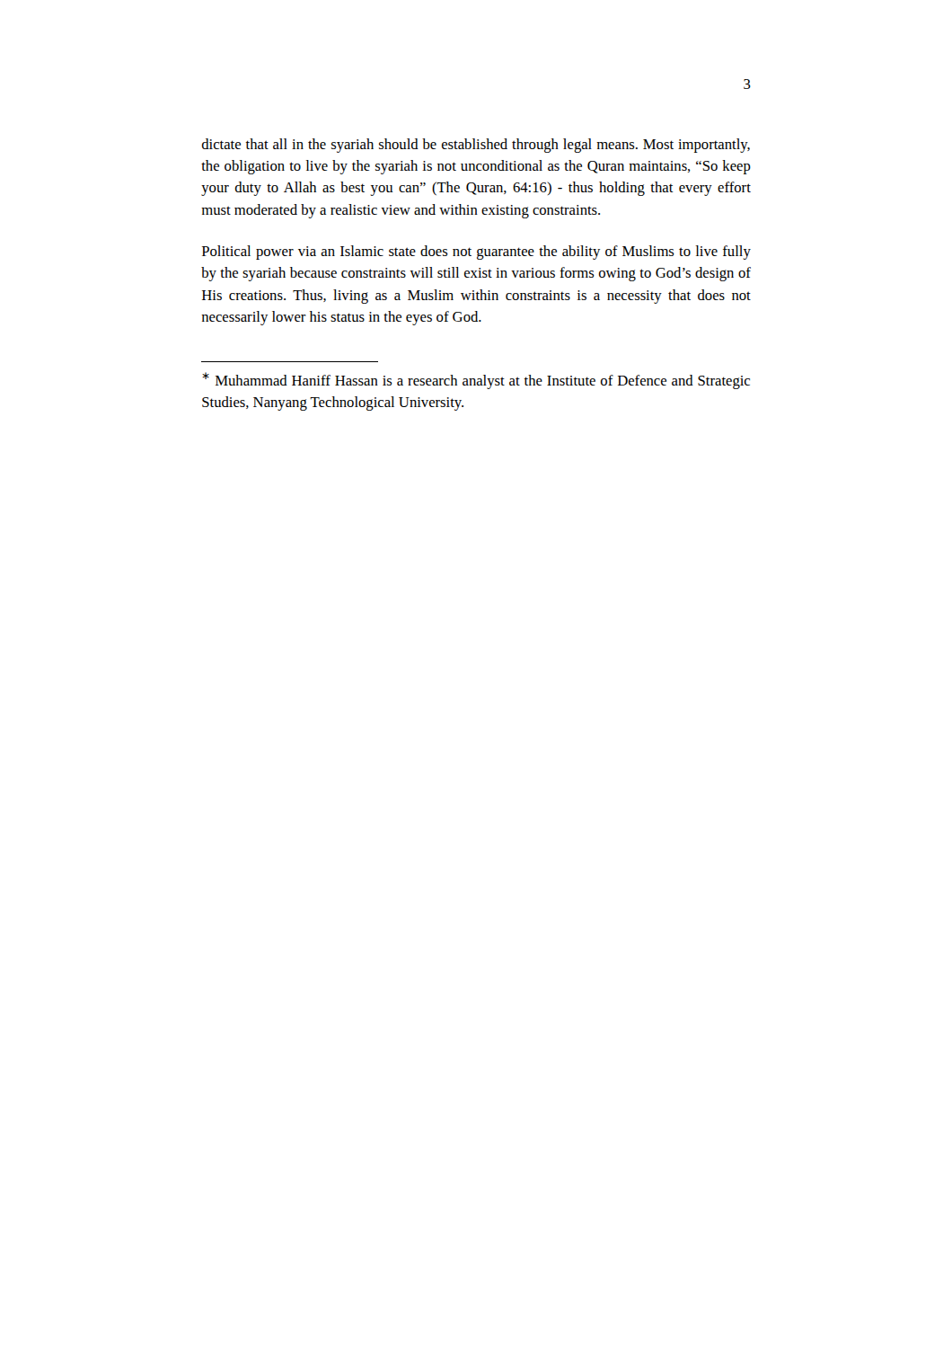3
dictate that all in the syariah should be established through legal means. Most importantly, the obligation to live by the syariah is not unconditional as the Quran maintains, “So keep your duty to Allah as best you can” (The Quran, 64:16) - thus holding that every effort must moderated by a realistic view and within existing constraints.
Political power via an Islamic state does not guarantee the ability of Muslims to live fully by the syariah because constraints will still exist in various forms owing to God’s design of His creations. Thus, living as a Muslim within constraints is a necessity that does not necessarily lower his status in the eyes of God.
∗ Muhammad Haniff Hassan is a research analyst at the Institute of Defence and Strategic Studies, Nanyang Technological University.